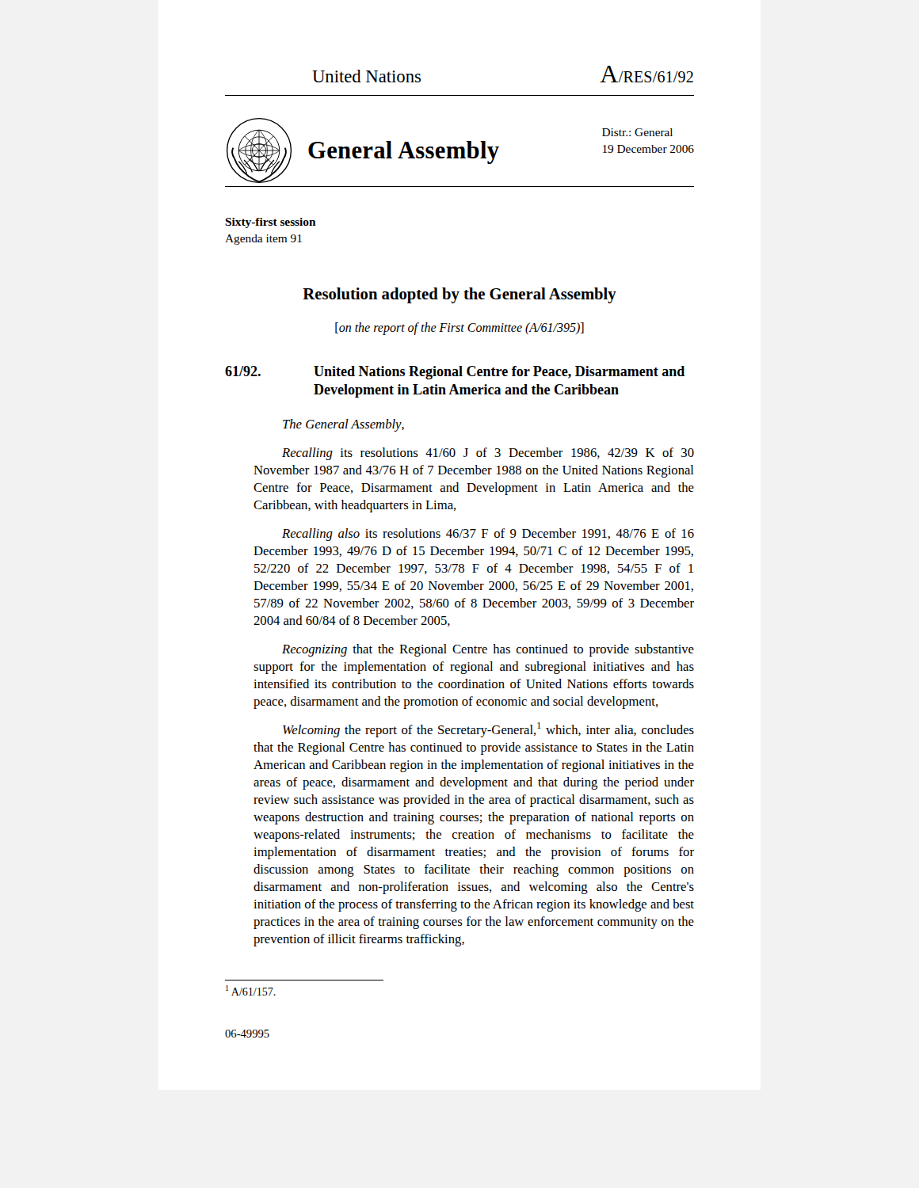United Nations
A/RES/61/92
General Assembly
Distr.: General
19 December 2006
Sixty-first session
Agenda item 91
Resolution adopted by the General Assembly
[on the report of the First Committee (A/61/395)]
61/92. United Nations Regional Centre for Peace, Disarmament and Development in Latin America and the Caribbean
The General Assembly,
Recalling its resolutions 41/60 J of 3 December 1986, 42/39 K of 30 November 1987 and 43/76 H of 7 December 1988 on the United Nations Regional Centre for Peace, Disarmament and Development in Latin America and the Caribbean, with headquarters in Lima,
Recalling also its resolutions 46/37 F of 9 December 1991, 48/76 E of 16 December 1993, 49/76 D of 15 December 1994, 50/71 C of 12 December 1995, 52/220 of 22 December 1997, 53/78 F of 4 December 1998, 54/55 F of 1 December 1999, 55/34 E of 20 November 2000, 56/25 E of 29 November 2001, 57/89 of 22 November 2002, 58/60 of 8 December 2003, 59/99 of 3 December 2004 and 60/84 of 8 December 2005,
Recognizing that the Regional Centre has continued to provide substantive support for the implementation of regional and subregional initiatives and has intensified its contribution to the coordination of United Nations efforts towards peace, disarmament and the promotion of economic and social development,
Welcoming the report of the Secretary-General,1 which, inter alia, concludes that the Regional Centre has continued to provide assistance to States in the Latin American and Caribbean region in the implementation of regional initiatives in the areas of peace, disarmament and development and that during the period under review such assistance was provided in the area of practical disarmament, such as weapons destruction and training courses; the preparation of national reports on weapons-related instruments; the creation of mechanisms to facilitate the implementation of disarmament treaties; and the provision of forums for discussion among States to facilitate their reaching common positions on disarmament and non-proliferation issues, and welcoming also the Centre's initiation of the process of transferring to the African region its knowledge and best practices in the area of training courses for the law enforcement community on the prevention of illicit firearms trafficking,
1 A/61/157.
06-49995